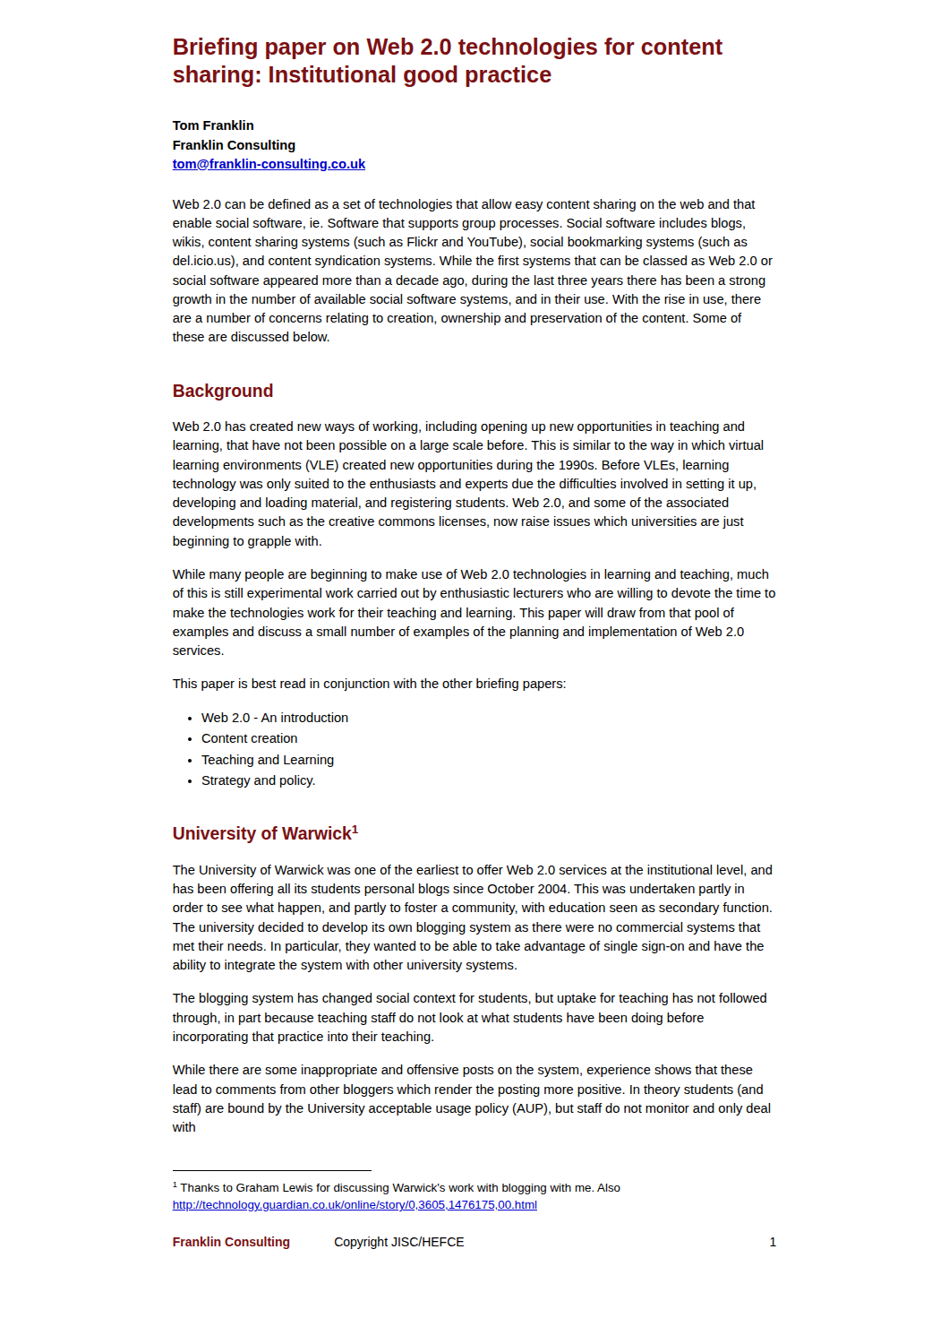Briefing paper on Web 2.0 technologies for content sharing: Institutional good practice
Tom Franklin
Franklin Consulting
tom@franklin-consulting.co.uk
Web 2.0 can be defined as a set of technologies that allow easy content sharing on the web and that enable social software, ie. Software that supports group processes. Social software includes blogs, wikis, content sharing systems (such as Flickr and YouTube), social bookmarking systems (such as del.icio.us), and content syndication systems. While the first systems that can be classed as Web 2.0 or social software appeared more than a decade ago, during the last three years there has been a strong growth in the number of available social software systems, and in their use. With the rise in use, there are a number of concerns relating to creation, ownership and preservation of the content. Some of these are discussed below.
Background
Web 2.0 has created new ways of working, including opening up new opportunities in teaching and learning, that have not been possible on a large scale before. This is similar to the way in which virtual learning environments (VLE) created new opportunities during the 1990s. Before VLEs, learning technology was only suited to the enthusiasts and experts due the difficulties involved in setting it up, developing and loading material, and registering students. Web 2.0, and some of the associated developments such as the creative commons licenses, now raise issues which universities are just beginning to grapple with.
While many people are beginning to make use of Web 2.0 technologies in learning and teaching, much of this is still experimental work carried out by enthusiastic lecturers who are willing to devote the time to make the technologies work for their teaching and learning. This paper will draw from that pool of examples and discuss a small number of examples of the planning and implementation of Web 2.0 services.
This paper is best read in conjunction with the other briefing papers:
Web 2.0 - An introduction
Content creation
Teaching and Learning
Strategy and policy.
University of Warwick1
The University of Warwick was one of the earliest to offer Web 2.0 services at the institutional level, and has been offering all its students personal blogs since October 2004. This was undertaken partly in order to see what happen, and partly to foster a community, with education seen as secondary function. The university decided to develop its own blogging system as there were no commercial systems that met their needs. In particular, they wanted to be able to take advantage of single sign-on and have the ability to integrate the system with other university systems.
The blogging system has changed social context for students, but uptake for teaching has not followed through, in part because teaching staff do not look at what students have been doing before incorporating that practice into their teaching.
While there are some inappropriate and offensive posts on the system, experience shows that these lead to comments from other bloggers which render the posting more positive. In theory students (and staff) are bound by the University acceptable usage policy (AUP), but staff do not monitor and only deal with
1 Thanks to Graham Lewis for discussing Warwick's work with blogging with me. Also http://technology.guardian.co.uk/online/story/0,3605,1476175,00.html
Franklin Consulting Copyright JISC/HEFCE 1